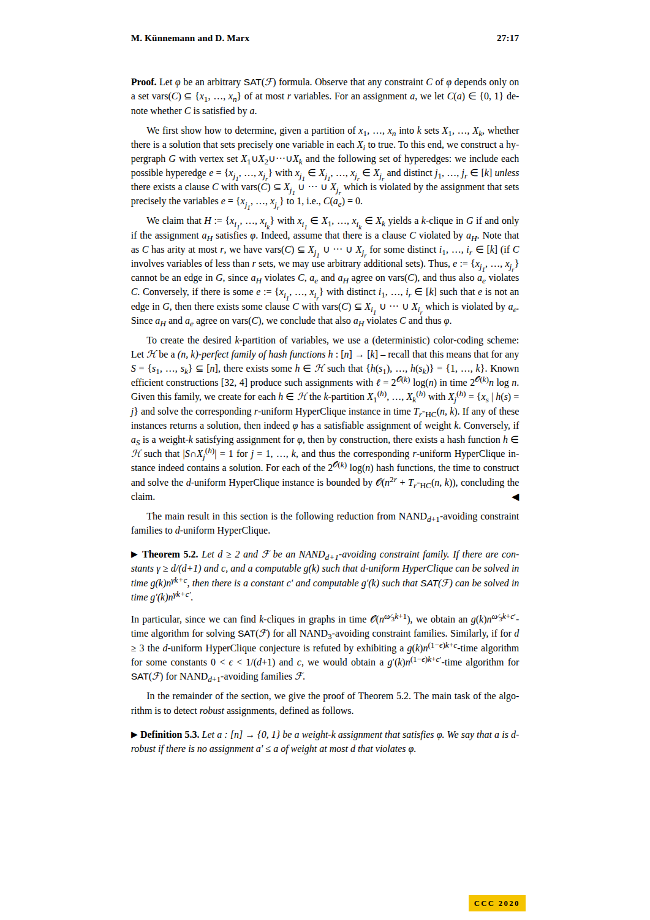M. Künnemann and D. Marx 27:17
Proof. Let φ be an arbitrary SAT(ℱ) formula. Observe that any constraint C of φ depends only on a set vars(C) ⊆ {x1, …, xn} of at most r variables. For an assignment a, we let C(a) ∈ {0, 1} denote whether C is satisfied by a.
We first show how to determine, given a partition of x1, …, xn into k sets X1, …, Xk, whether there is a solution that sets precisely one variable in each Xi to true. To this end, we construct a hypergraph G with vertex set X1∪X2∪···∪Xk and the following set of hyperedges: we include each possible hyperedge e = {xj1, …, xjr} with xj1 ∈ Xj1, …, xjr ∈ Xjr and distinct j1, …, jr ∈ [k] unless there exists a clause C with vars(C) ⊆ Xj1 ∪ ··· ∪ Xjr which is violated by the assignment that sets precisely the variables e = {xj1, …, xjr} to 1, i.e., C(ae) = 0.
We claim that H := {xi1, …, xik} with xi1 ∈ X1, …, xik ∈ Xk yields a k-clique in G if and only if the assignment aH satisfies φ. Indeed, assume that there is a clause C violated by aH. Note that as C has arity at most r, we have vars(C) ⊆ Xj1 ∪ ··· ∪ Xjr for some distinct i1, …, ir ∈ [k] (if C involves variables of less than r sets, we may use arbitrary additional sets). Thus, e := {xj1, …, xjr} cannot be an edge in G, since aH violates C, ae and aH agree on vars(C), and thus also ae violates C. Conversely, if there is some e := {xi1, …, xir} with distinct i1, …, ir ∈ [k] such that e is not an edge in G, then there exists some clause C with vars(C) ⊆ Xi1 ∪ ··· ∪ Xir which is violated by ae. Since aH and ae agree on vars(C), we conclude that also aH violates C and thus φ.
To create the desired k-partition of variables, we use a (deterministic) color-coding scheme: Let ℋ be a (n, k)-perfect family of hash functions h : [n] → [k] – recall that this means that for any S = {s1, …, sk} ⊆ [n], there exists some h ∈ ℋ such that {h(s1), …, h(sk)} = {1, …, k}. Known efficient constructions [32, 4] produce such assignments with ℓ = 2𝒪(k) log(n) in time 2𝒪(k)n log n. Given this family, we create for each h ∈ ℋ the k-partition X1(h), …, Xk(h) with Xj(h) = {xs | h(s) = j} and solve the corresponding r-uniform HyperClique instance in time Tr-HC(n, k). If any of these instances returns a solution, then indeed φ has a satisfiable assignment of weight k. Conversely, if aS is a weight-k satisfying assignment for φ, then by construction, there exists a hash function h ∈ ℋ such that |S∩Xj(h)| = 1 for j = 1, …, k, and thus the corresponding r-uniform HyperClique instance indeed contains a solution. For each of the 2𝒪(k) log(n) hash functions, the time to construct and solve the d-uniform HyperClique instance is bounded by 𝒪(n2r + Tr-HC(n, k)), concluding the claim. ◀
The main result in this section is the following reduction from NANDd+1-avoiding constraint families to d-uniform HyperClique.
▶ Theorem 5.2. Let d ≥ 2 and ℱ be an NANDd+1-avoiding constraint family. If there are constants γ ≥ d/(d+1) and c, and a computable g(k) such that d-uniform HyperClique can be solved in time g(k)nγk+c, then there is a constant c′ and computable g′(k) such that SAT(ℱ) can be solved in time g′(k)nγk+c′.
In particular, since we can find k-cliques in graphs in time 𝒪(nω⁄3k+1), we obtain an g(k)nω⁄3k+c′-time algorithm for solving SAT(ℱ) for all NAND3-avoiding constraint families. Similarly, if for d ≥ 3 the d-uniform HyperClique conjecture is refuted by exhibiting a g(k)n(1−ϵ)k+c-time algorithm for some constants 0 < ϵ < 1/(d+1) and c, we would obtain a g′(k)n(1−ϵ)k+c′-time algorithm for SAT(ℱ) for NANDd+1-avoiding families ℱ.
In the remainder of the section, we give the proof of Theorem 5.2. The main task of the algorithm is to detect robust assignments, defined as follows.
▶ Definition 5.3. Let a : [n] → {0, 1} be a weight-k assignment that satisfies φ. We say that a is d-robust if there is no assignment a′ ≤ a of weight at most d that violates φ.
CCC 2020